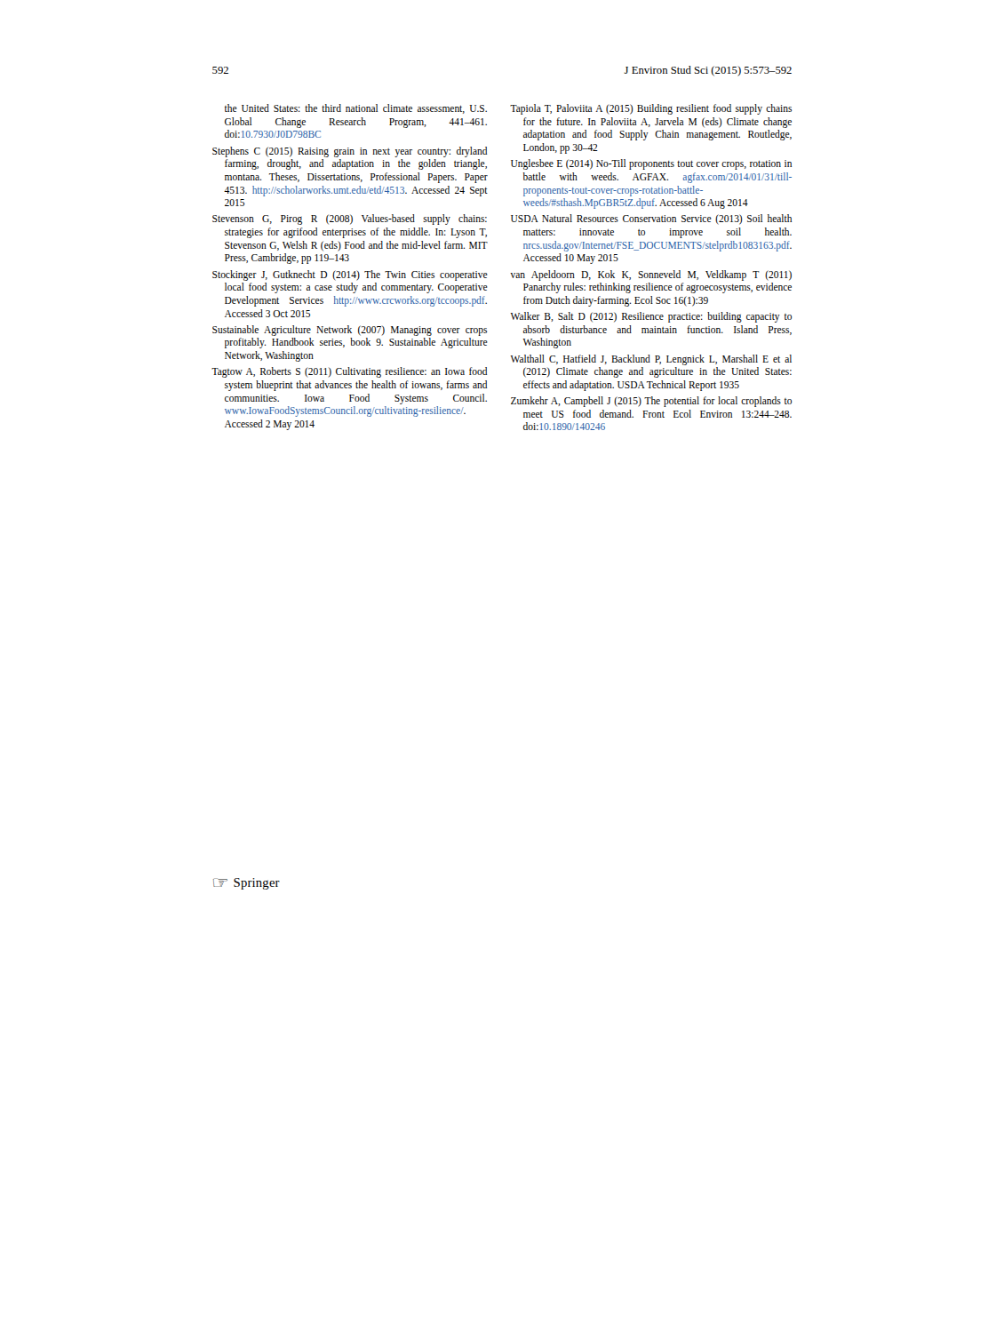592 J Environ Stud Sci (2015) 5:573–592
the United States: the third national climate assessment, U.S. Global Change Research Program, 441–461. doi:10.7930/J0D798BC
Stephens C (2015) Raising grain in next year country: dryland farming, drought, and adaptation in the golden triangle, montana. Theses, Dissertations, Professional Papers. Paper 4513. http://scholarworks.umt.edu/etd/4513. Accessed 24 Sept 2015
Stevenson G, Pirog R (2008) Values-based supply chains: strategies for agrifood enterprises of the middle. In: Lyson T, Stevenson G, Welsh R (eds) Food and the mid-level farm. MIT Press, Cambridge, pp 119–143
Stockinger J, Gutknecht D (2014) The Twin Cities cooperative local food system: a case study and commentary. Cooperative Development Services http://www.crcworks.org/tccoops.pdf. Accessed 3 Oct 2015
Sustainable Agriculture Network (2007) Managing cover crops profitably. Handbook series, book 9. Sustainable Agriculture Network, Washington
Tagtow A, Roberts S (2011) Cultivating resilience: an Iowa food system blueprint that advances the health of iowans, farms and communities. Iowa Food Systems Council. www.IowaFoodSystemsCouncil.org/cultivating-resilience/. Accessed 2 May 2014
Tapiola T, Paloviita A (2015) Building resilient food supply chains for the future. In Paloviita A, Jarvela M (eds) Climate change adaptation and food Supply Chain management. Routledge, London, pp 30–42
Unglesbee E (2014) No-Till proponents tout cover crops, rotation in battle with weeds. AGFAX. agfax.com/2014/01/31/till-proponents-tout-cover-crops-rotation-battle-weeds/#sthash.MpGBR5tZ.dpuf. Accessed 6 Aug 2014
USDA Natural Resources Conservation Service (2013) Soil health matters: innovate to improve soil health. nrcs.usda.gov/Internet/FSE_DOCUMENTS/stelprdb1083163.pdf. Accessed 10 May 2015
van Apeldoorn D, Kok K, Sonneveld M, Veldkamp T (2011) Panarchy rules: rethinking resilience of agroecosystems, evidence from Dutch dairy-farming. Ecol Soc 16(1):39
Walker B, Salt D (2012) Resilience practice: building capacity to absorb disturbance and maintain function. Island Press, Washington
Walthall C, Hatfield J, Backlund P, Lengnick L, Marshall E et al (2012) Climate change and agriculture in the United States: effects and adaptation. USDA Technical Report 1935
Zumkehr A, Campbell J (2015) The potential for local croplands to meet US food demand. Front Ecol Environ 13:244–248. doi:10.1890/140246
☞ Springer